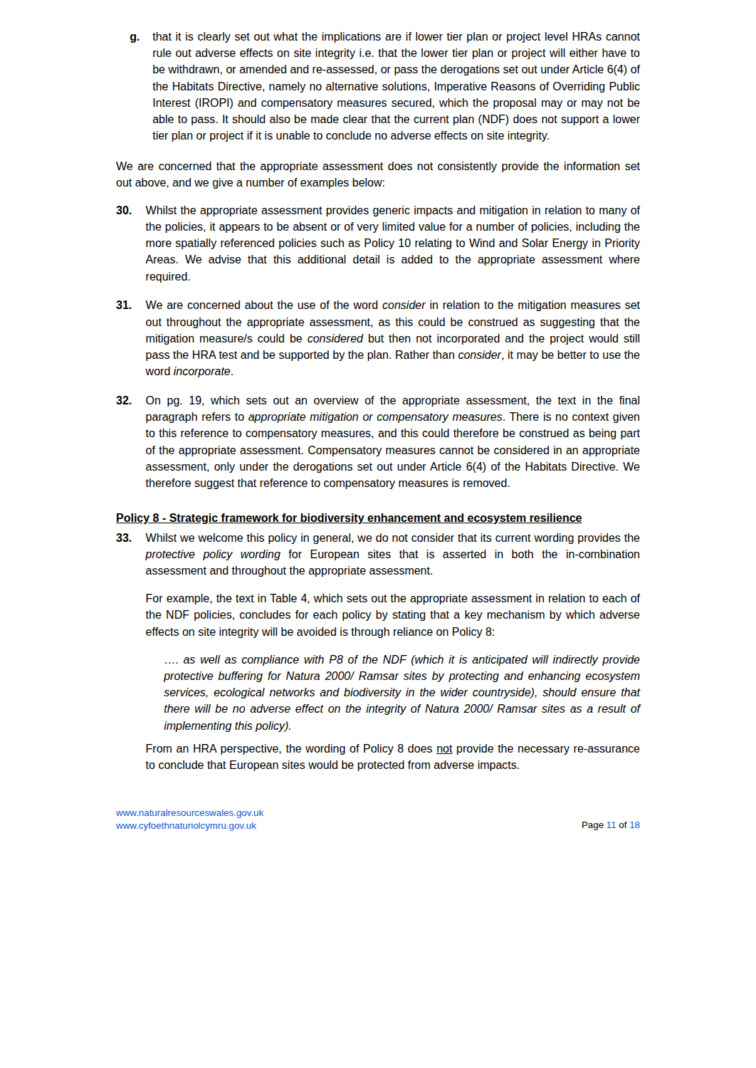g. that it is clearly set out what the implications are if lower tier plan or project level HRAs cannot rule out adverse effects on site integrity i.e. that the lower tier plan or project will either have to be withdrawn, or amended and re-assessed, or pass the derogations set out under Article 6(4) of the Habitats Directive, namely no alternative solutions, Imperative Reasons of Overriding Public Interest (IROPI) and compensatory measures secured, which the proposal may or may not be able to pass. It should also be made clear that the current plan (NDF) does not support a lower tier plan or project if it is unable to conclude no adverse effects on site integrity.
We are concerned that the appropriate assessment does not consistently provide the information set out above, and we give a number of examples below:
30. Whilst the appropriate assessment provides generic impacts and mitigation in relation to many of the policies, it appears to be absent or of very limited value for a number of policies, including the more spatially referenced policies such as Policy 10 relating to Wind and Solar Energy in Priority Areas. We advise that this additional detail is added to the appropriate assessment where required.
31. We are concerned about the use of the word consider in relation to the mitigation measures set out throughout the appropriate assessment, as this could be construed as suggesting that the mitigation measure/s could be considered but then not incorporated and the project would still pass the HRA test and be supported by the plan. Rather than consider, it may be better to use the word incorporate.
32. On pg. 19, which sets out an overview of the appropriate assessment, the text in the final paragraph refers to appropriate mitigation or compensatory measures. There is no context given to this reference to compensatory measures, and this could therefore be construed as being part of the appropriate assessment. Compensatory measures cannot be considered in an appropriate assessment, only under the derogations set out under Article 6(4) of the Habitats Directive. We therefore suggest that reference to compensatory measures is removed.
Policy 8 - Strategic framework for biodiversity enhancement and ecosystem resilience
33. Whilst we welcome this policy in general, we do not consider that its current wording provides the protective policy wording for European sites that is asserted in both the in-combination assessment and throughout the appropriate assessment.
For example, the text in Table 4, which sets out the appropriate assessment in relation to each of the NDF policies, concludes for each policy by stating that a key mechanism by which adverse effects on site integrity will be avoided is through reliance on Policy 8:
…. as well as compliance with P8 of the NDF (which it is anticipated will indirectly provide protective buffering for Natura 2000/ Ramsar sites by protecting and enhancing ecosystem services, ecological networks and biodiversity in the wider countryside), should ensure that there will be no adverse effect on the integrity of Natura 2000/ Ramsar sites as a result of implementing this policy).
From an HRA perspective, the wording of Policy 8 does not provide the necessary re-assurance to conclude that European sites would be protected from adverse impacts.
www.naturalresourceswales.gov.uk
www.cyfoethnaturiolcymru.gov.uk
Page 11 of 18